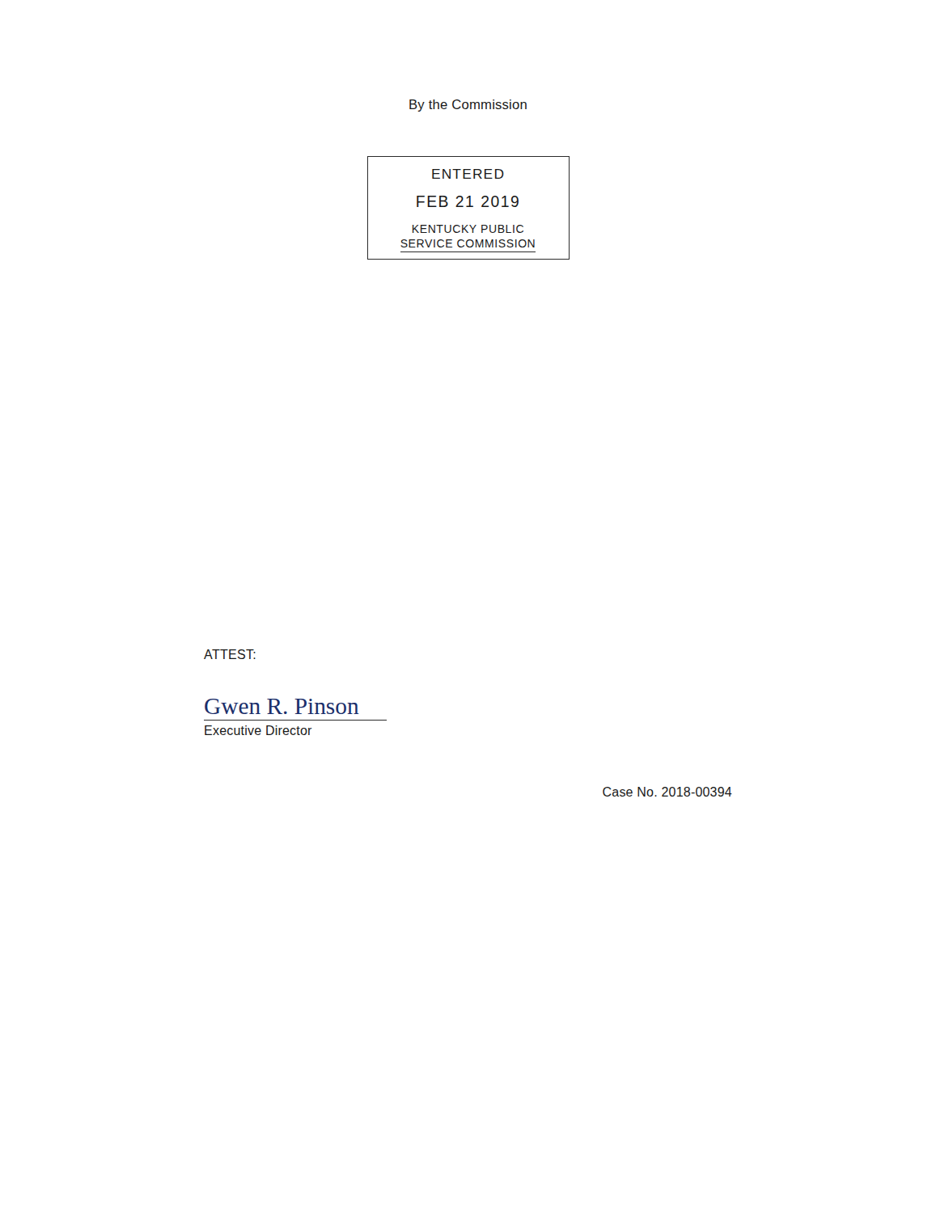By the Commission
ENTERED
FEB 21 2019
KENTUCKY PUBLIC
SERVICE COMMISSION
ATTEST:
Gwen R. Pinson
Executive Director
Case No. 2018-00394